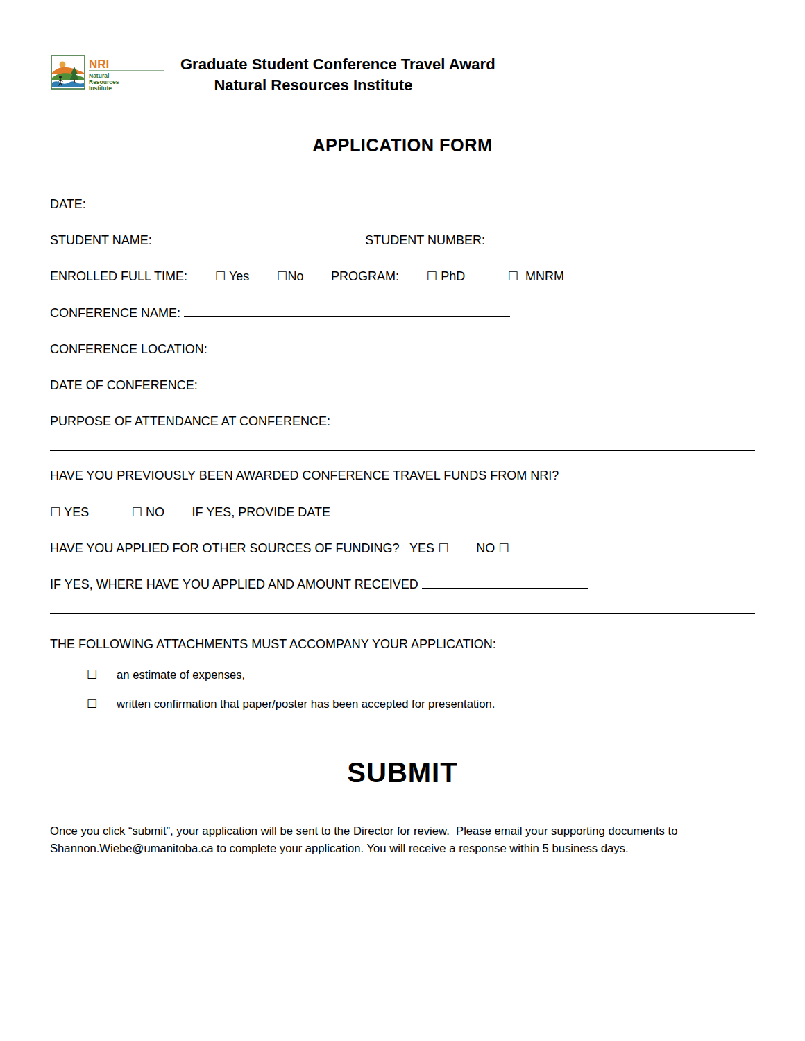NRI Natural Resources Institute
Graduate Student Conference Travel Award
Natural Resources Institute
APPLICATION FORM
DATE:
STUDENT NAME: STUDENT NUMBER:
ENROLLED FULL TIME: ☐ Yes ☐No PROGRAM: ☐ PhD ☐ MNRM
CONFERENCE NAME:
CONFERENCE LOCATION:
DATE OF CONFERENCE:
PURPOSE OF ATTENDANCE AT CONFERENCE:
HAVE YOU PREVIOUSLY BEEN AWARDED CONFERENCE TRAVEL FUNDS FROM NRI?
☐ YES ☐ NO IF YES, PROVIDE DATE
HAVE YOU APPLIED FOR OTHER SOURCES OF FUNDING? YES ☐ NO ☐
IF YES, WHERE HAVE YOU APPLIED AND AMOUNT RECEIVED
THE FOLLOWING ATTACHMENTS MUST ACCOMPANY YOUR APPLICATION:
☐an estimate of expenses,
☐written confirmation that paper/poster has been accepted for presentation.
SUBMIT
Once you click “submit”, your application will be sent to the Director for review. Please email your supporting documents to Shannon.Wiebe@umanitoba.ca to complete your application. You will receive a response within 5 business days.